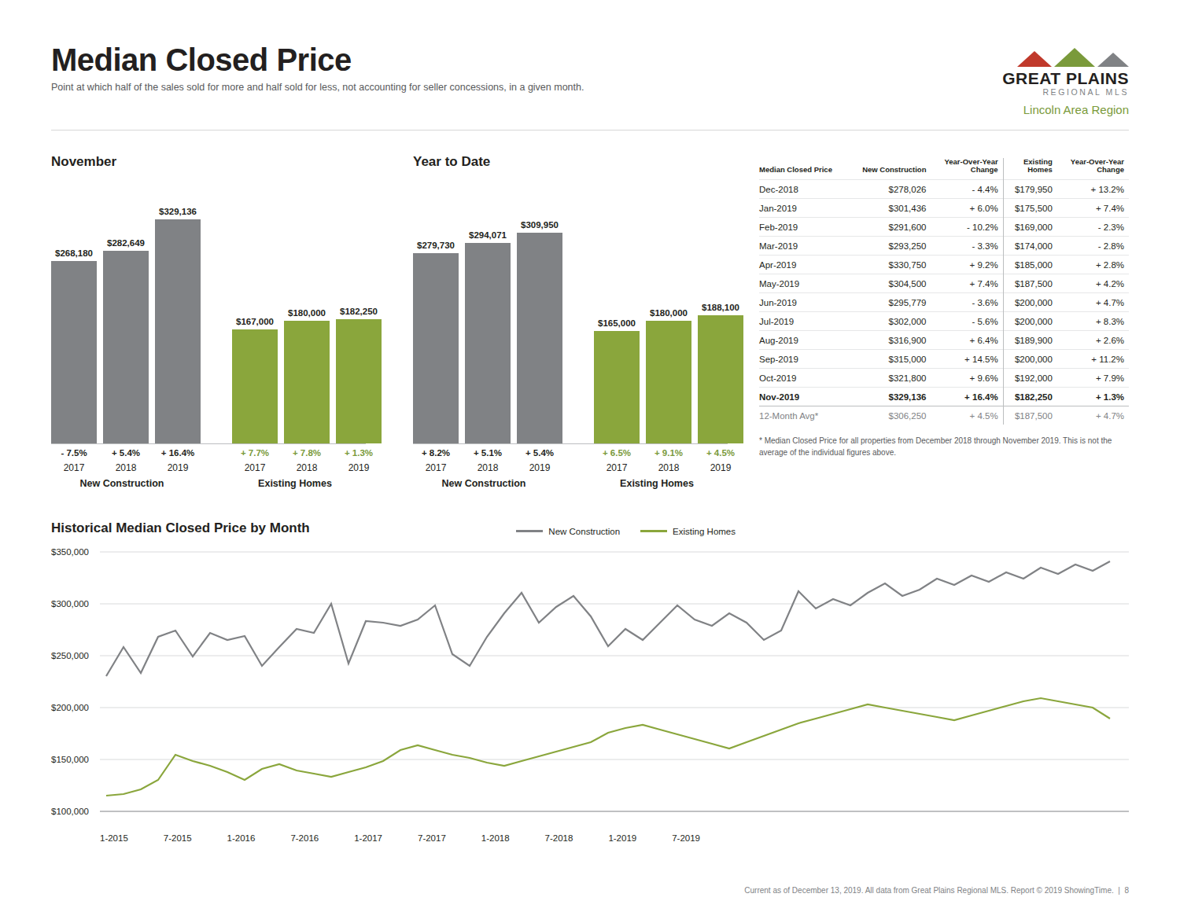Median Closed Price
Point at which half of the sales sold for more and half sold for less, not accounting for seller concessions, in a given month.
GREAT PLAINS
REGIONAL MLS
Lincoln Area Region
November
$268,180
$282,649
$329,136
$167,000
$180,000
$182,250
- 7.5%
+ 5.4%
+ 16.4%
+ 7.7%
+ 7.8%
+ 1.3%
2017
2018
2019
2017
2018
2019
New Construction
Existing Homes
Year to Date
$279,730
$294,071
$309,950
$165,000
$180,000
$188,100
+ 8.2%
+ 5.1%
+ 5.4%
+ 6.5%
+ 9.1%
+ 4.5%
2017
2018
2019
2017
2018
2019
New Construction
Existing Homes
Historical Median Closed Price by Month
New Construction
Existing Homes
$350,000 $300,000 $250,000 $200,000 $150,000 $100,000
1-2015 7-2015 1-2016 7-2016 1-2017 7-2017 1-2018 7-2018 1-2019 7-2019
| Median Closed Price | New Construction | Year-Over-Year Change | Existing Homes | Year-Over-Year Change |
| --- | --- | --- | --- | --- |
| Dec-2018 | $278,026 | - 4.4% | $179,950 | + 13.2% |
| Jan-2019 | $301,436 | + 6.0% | $175,500 | + 7.4% |
| Feb-2019 | $291,600 | - 10.2% | $169,000 | - 2.3% |
| Mar-2019 | $293,250 | - 3.3% | $174,000 | - 2.8% |
| Apr-2019 | $330,750 | + 9.2% | $185,000 | + 2.8% |
| May-2019 | $304,500 | + 7.4% | $187,500 | + 4.2% |
| Jun-2019 | $295,779 | - 3.6% | $200,000 | + 4.7% |
| Jul-2019 | $302,000 | - 5.6% | $200,000 | + 8.3% |
| Aug-2019 | $316,900 | + 6.4% | $189,900 | + 2.6% |
| Sep-2019 | $315,000 | + 14.5% | $200,000 | + 11.2% |
| Oct-2019 | $321,800 | + 9.6% | $192,000 | + 7.9% |
| Nov-2019 | $329,136 | + 16.4% | $182,250 | + 1.3% |
| 12-Month Avg* | $306,250 | + 4.5% | $187,500 | + 4.7% |
* Median Closed Price for all properties from December 2018 through November 2019. This is not the average of the individual figures above.
Current as of December 13, 2019. All data from Great Plains Regional MLS. Report © 2019 ShowingTime. | 8